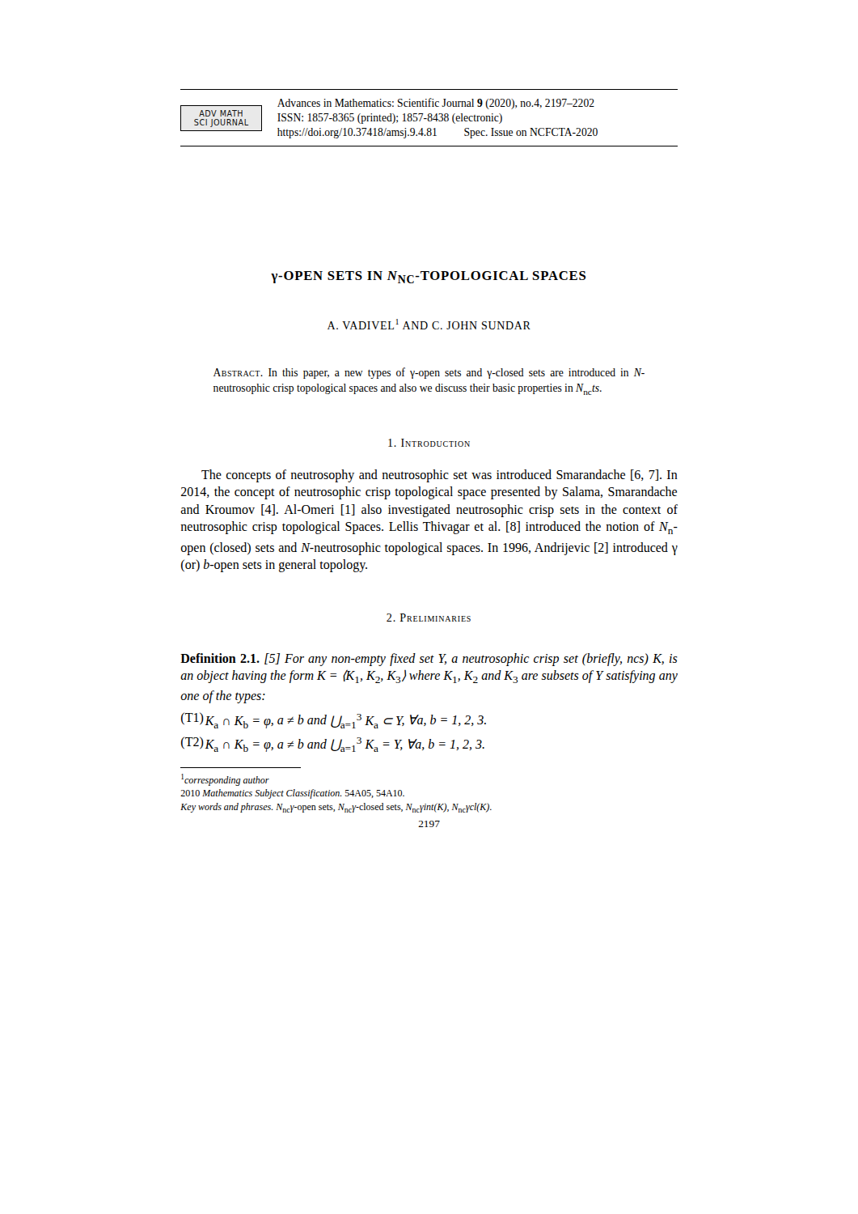ADV MATH SCI JOURNAL
Advances in Mathematics: Scientific Journal 9 (2020), no.4, 2197–2202
ISSN: 1857-8365 (printed); 1857-8438 (electronic)
https://doi.org/10.37418/amsj.9.4.81 Spec. Issue on NCFCTA-2020
γ-OPEN SETS IN NNC-TOPOLOGICAL SPACES
A. VADIVEL1 AND C. JOHN SUNDAR
Abstract. In this paper, a new types of γ-open sets and γ-closed sets are introduced in N-neutrosophic crisp topological spaces and also we discuss their basic properties in Nncts.
1. Introduction
The concepts of neutrosophy and neutrosophic set was introduced Smarandache [6, 7]. In 2014, the concept of neutrosophic crisp topological space presented by Salama, Smarandache and Kroumov [4]. Al-Omeri [1] also investigated neutrosophic crisp sets in the context of neutrosophic crisp topological Spaces. Lellis Thivagar et al. [8] introduced the notion of Nn-open (closed) sets and N-neutrosophic topological spaces. In 1996, Andrijevic [2] introduced γ (or) b-open sets in general topology.
2. Preliminaries
Definition 2.1. [5] For any non-empty fixed set Y, a neutrosophic crisp set (briefly, ncs) K, is an object having the form K = ⟨K1, K2, K3⟩ where K1, K2 and K3 are subsets of Y satisfying any one of the types:
(T1) Ka ∩ Kb = φ, a ≠ b and ⋃a=13 Ka ⊂ Y, ∀a, b = 1, 2, 3.
(T2) Ka ∩ Kb = φ, a ≠ b and ⋃a=13 Ka = Y, ∀a, b = 1, 2, 3.
1corresponding author
2010 Mathematics Subject Classification. 54A05, 54A10.
Key words and phrases. Nncγ-open sets, Nncγ-closed sets, Nncγint(K), Nncγcl(K).
2197